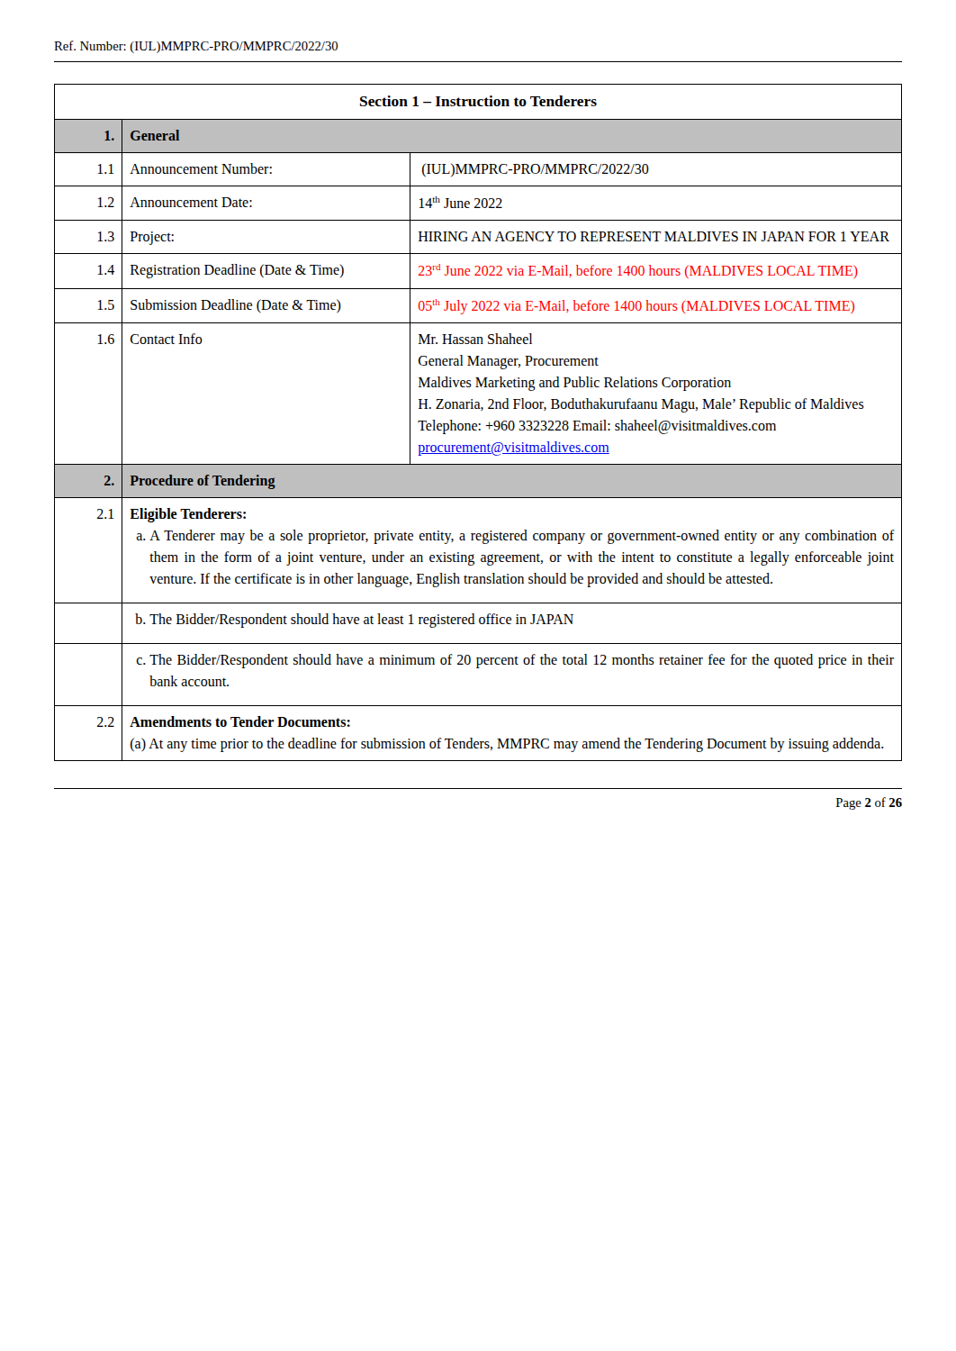Ref. Number: (IUL)MMPRC-PRO/MMPRC/2022/30
| Section 1 – Instruction to Tenderers |
| 1. | General |
| 1.1 | Announcement Number: | (IUL)MMPRC-PRO/MMPRC/2022/30 |
| 1.2 | Announcement Date: | 14 th June 2022 |
| 1.3 | Project: | HIRING AN AGENCY TO REPRESENT MALDIVES IN JAPAN FOR 1 YEAR |
| 1.4 | Registration Deadline (Date & Time) | 23 rd June 2022 via E-Mail, before 1400 hours (MALDIVES LOCAL TIME) |
| 1.5 | Submission Deadline (Date & Time) | 05 th July 2022 via E-Mail, before 1400 hours (MALDIVES LOCAL TIME) |
| 1.6 | Contact Info | Mr. Hassan Shaheel General Manager, Procurement Maldives Marketing and Public Relations Corporation H. Zonaria, 2nd Floor, Boduthakurufaanu Magu, Male’ Republic of Maldives Telephone: +960 3323228 Email: shaheel@visitmaldives.com procurement@visitmaldives.com |
| 2. | Procedure of Tendering |
| 2.1 | Eligible Tenderers: A Tenderer may be a sole proprietor, private entity, a registered company or government-owned entity or any combination of them in the form of a joint venture, under an existing agreement, or with the intent to constitute a legally enforceable joint venture. If the certificate is in other language, English translation should be provided and should be attested. |
| | The Bidder/Respondent should have at least 1 registered office in JAPAN |
| | The Bidder/Respondent should have a minimum of 20 percent of the total 12 months retainer fee for the quoted price in their bank account. |
| 2.2 | Amendments to Tender Documents: (a) At any time prior to the deadline for submission of Tenders, MMPRC may amend the Tendering Document by issuing addenda. |
Page 2 of 26